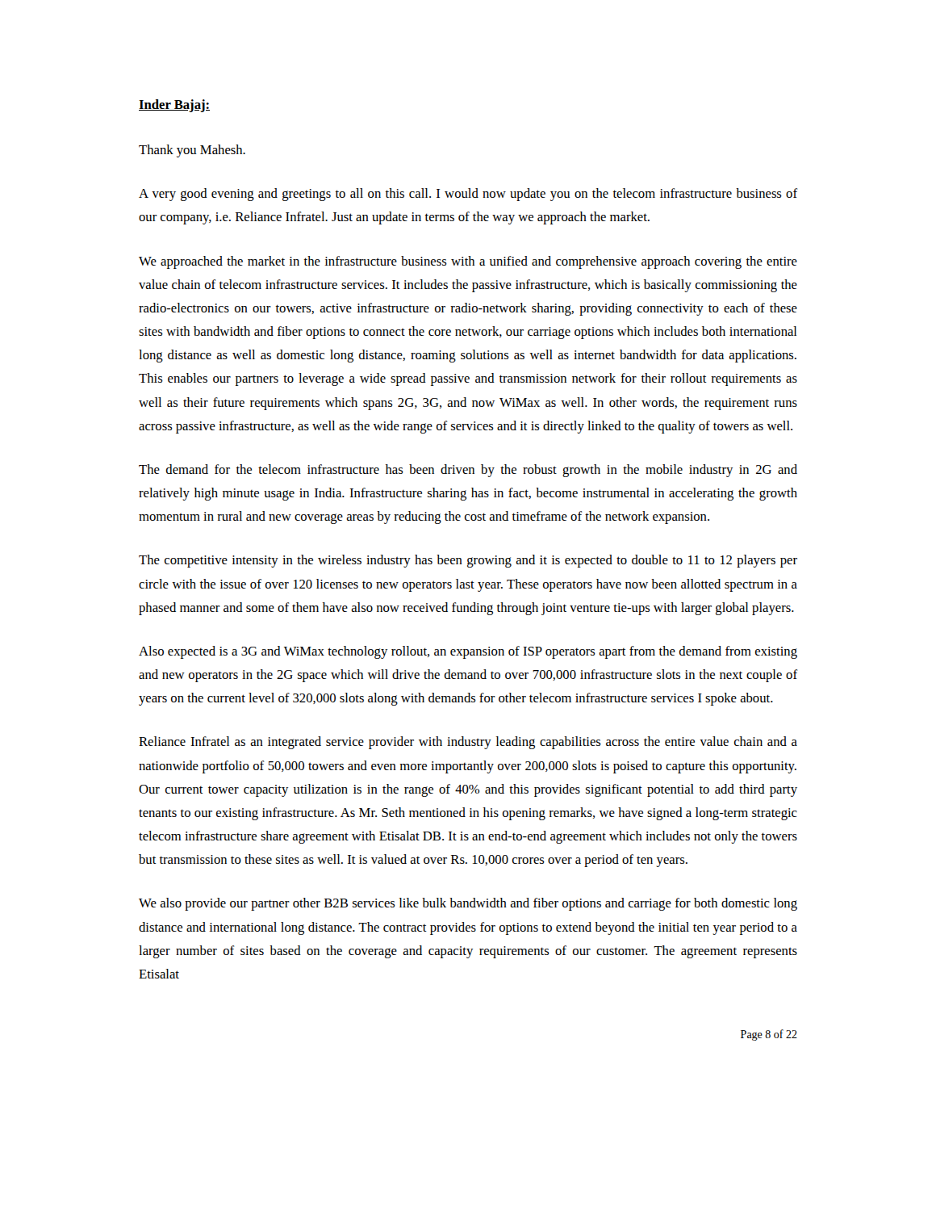Inder Bajaj:
Thank you Mahesh.
A very good evening and greetings to all on this call. I would now update you on the telecom infrastructure business of our company, i.e. Reliance Infratel. Just an update in terms of the way we approach the market.
We approached the market in the infrastructure business with a unified and comprehensive approach covering the entire value chain of telecom infrastructure services. It includes the passive infrastructure, which is basically commissioning the radio-electronics on our towers, active infrastructure or radio-network sharing, providing connectivity to each of these sites with bandwidth and fiber options to connect the core network, our carriage options which includes both international long distance as well as domestic long distance, roaming solutions as well as internet bandwidth for data applications. This enables our partners to leverage a wide spread passive and transmission network for their rollout requirements as well as their future requirements which spans 2G, 3G, and now WiMax as well. In other words, the requirement runs across passive infrastructure, as well as the wide range of services and it is directly linked to the quality of towers as well.
The demand for the telecom infrastructure has been driven by the robust growth in the mobile industry in 2G and relatively high minute usage in India. Infrastructure sharing has in fact, become instrumental in accelerating the growth momentum in rural and new coverage areas by reducing the cost and timeframe of the network expansion.
The competitive intensity in the wireless industry has been growing and it is expected to double to 11 to 12 players per circle with the issue of over 120 licenses to new operators last year. These operators have now been allotted spectrum in a phased manner and some of them have also now received funding through joint venture tie-ups with larger global players.
Also expected is a 3G and WiMax technology rollout, an expansion of ISP operators apart from the demand from existing and new operators in the 2G space which will drive the demand to over 700,000 infrastructure slots in the next couple of years on the current level of 320,000 slots along with demands for other telecom infrastructure services I spoke about.
Reliance Infratel as an integrated service provider with industry leading capabilities across the entire value chain and a nationwide portfolio of 50,000 towers and even more importantly over 200,000 slots is poised to capture this opportunity. Our current tower capacity utilization is in the range of 40% and this provides significant potential to add third party tenants to our existing infrastructure. As Mr. Seth mentioned in his opening remarks, we have signed a long-term strategic telecom infrastructure share agreement with Etisalat DB. It is an end-to-end agreement which includes not only the towers but transmission to these sites as well. It is valued at over Rs. 10,000 crores over a period of ten years.
We also provide our partner other B2B services like bulk bandwidth and fiber options and carriage for both domestic long distance and international long distance. The contract provides for options to extend beyond the initial ten year period to a larger number of sites based on the coverage and capacity requirements of our customer. The agreement represents Etisalat
Page 8 of 22